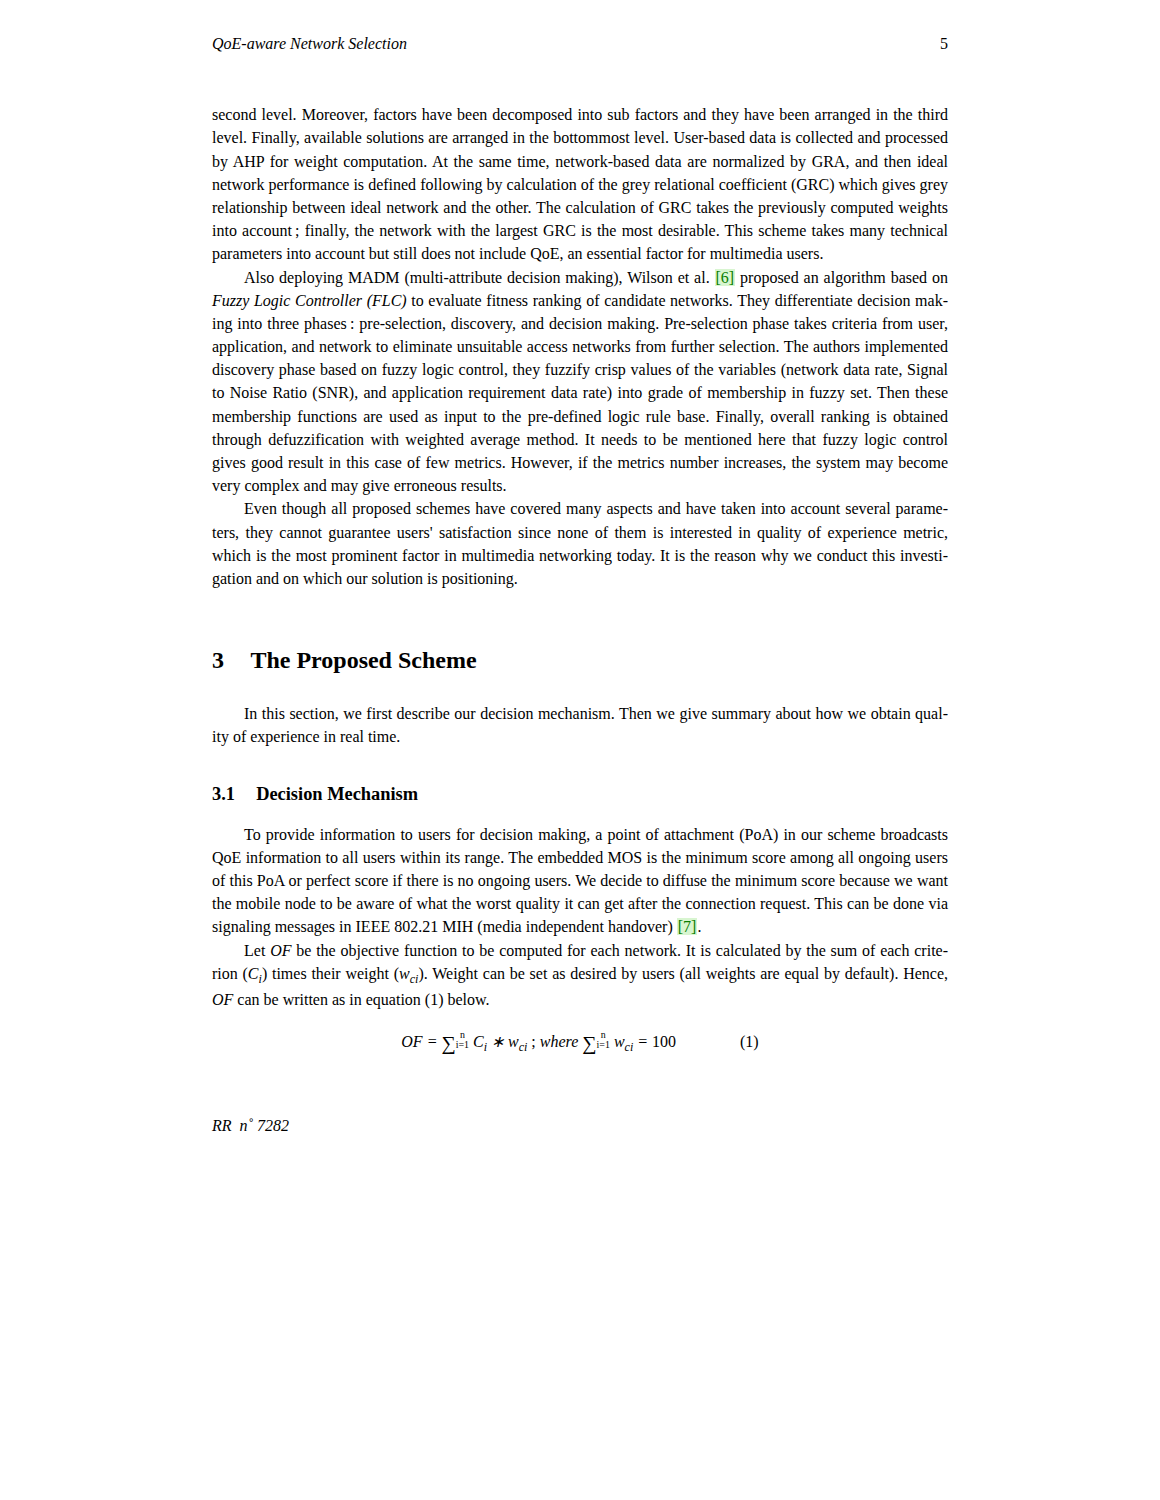QoE-aware Network Selection 5
second level. Moreover, factors have been decomposed into sub factors and they have been arranged in the third level. Finally, available solutions are arranged in the bottommost level. User-based data is collected and processed by AHP for weight computation. At the same time, network-based data are normalized by GRA, and then ideal network performance is defined following by calculation of the grey relational coefficient (GRC) which gives grey relationship between ideal network and the other. The calculation of GRC takes the previously computed weights into account ; finally, the network with the largest GRC is the most desirable. This scheme takes many technical parameters into account but still does not include QoE, an essential factor for multimedia users.
Also deploying MADM (multi-attribute decision making), Wilson et al. [6] proposed an algorithm based on Fuzzy Logic Controller (FLC) to evaluate fitness ranking of candidate networks. They differentiate decision making into three phases : pre-selection, discovery, and decision making. Pre-selection phase takes criteria from user, application, and network to eliminate unsuitable access networks from further selection. The authors implemented discovery phase based on fuzzy logic control, they fuzzify crisp values of the variables (network data rate, Signal to Noise Ratio (SNR), and application requirement data rate) into grade of membership in fuzzy set. Then these membership functions are used as input to the pre-defined logic rule base. Finally, overall ranking is obtained through defuzzification with weighted average method. It needs to be mentioned here that fuzzy logic control gives good result in this case of few metrics. However, if the metrics number increases, the system may become very complex and may give erroneous results.
Even though all proposed schemes have covered many aspects and have taken into account several parameters, they cannot guarantee users' satisfaction since none of them is interested in quality of experience metric, which is the most prominent factor in multimedia networking today. It is the reason why we conduct this investigation and on which our solution is positioning.
3 The Proposed Scheme
In this section, we first describe our decision mechanism. Then we give summary about how we obtain quality of experience in real time.
3.1 Decision Mechanism
To provide information to users for decision making, a point of attachment (PoA) in our scheme broadcasts QoE information to all users within its range. The embedded MOS is the minimum score among all ongoing users of this PoA or perfect score if there is no ongoing users. We decide to diffuse the minimum score because we want the mobile node to be aware of what the worst quality it can get after the connection request. This can be done via signaling messages in IEEE 802.21 MIH (media independent handover) [7].
Let OF be the objective function to be computed for each network. It is calculated by the sum of each criterion (Ci) times their weight (wci). Weight can be set as desired by users (all weights are equal by default). Hence, OF can be written as in equation (1) below.
OF = ∑ni=1 Ci ∗ wci ; where ∑ni=1 wci = 100 (1)
RR n˚ 7282